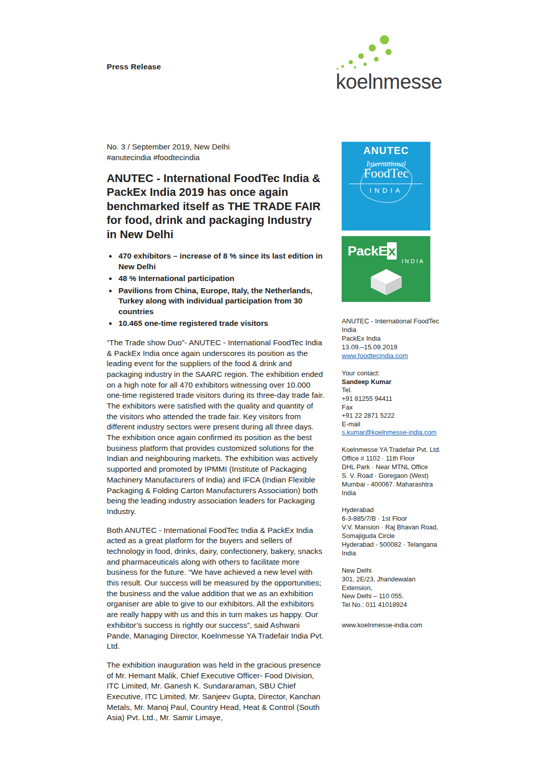Press Release
koelnmesse
No. 3 / September 2019, New Delhi #anutecindia #foodtecindia
ANUTEC - International FoodTec India & PackEx India 2019 has once again benchmarked itself as THE TRADE FAIR for food, drink and packaging Industry in New Delhi
470 exhibitors – increase of 8 % since its last edition in New Delhi
48 % International participation
Pavilions from China, Europe, Italy, the Netherlands, Turkey along with individual participation from 30 countries
10.465 one-time registered trade visitors
“The Trade show Duo”- ANUTEC - International FoodTec India & PackEx India once again underscores its position as the leading event for the suppliers of the food & drink and packaging industry in the SAARC region. The exhibition ended on a high note for all 470 exhibitors witnessing over 10.000 one-time registered trade visitors during its three-day trade fair. The exhibitors were satisfied with the quality and quantity of the visitors who attended the trade fair. Key visitors from different industry sectors were present during all three days. The exhibition once again confirmed its position as the best business platform that provides customized solutions for the Indian and neighbouring markets. The exhibition was actively supported and promoted by IPMMI (Institute of Packaging Machinery Manufacturers of India) and IFCA (Indian Flexible Packaging & Folding Carton Manufacturers Association) both being the leading industry association leaders for Packaging Industry.
Both ANUTEC - International FoodTec India & PackEx India acted as a great platform for the buyers and sellers of technology in food, drinks, dairy, confectionery, bakery, snacks and pharmaceuticals along with others to facilitate more business for the future. “We have achieved a new level with this result. Our success will be measured by the opportunities; the business and the value addition that we as an exhibition organiser are able to give to our exhibitors. All the exhibitors are really happy with us and this in turn makes us happy. Our exhibitor’s success is rightly our success”, said Ashwani Pande, Managing Director, Koelnmesse YA Tradefair India Pvt. Ltd.
The exhibition inauguration was held in the gracious presence of Mr. Hemant Malik, Chief Executive Officer- Food Division, ITC Limited, Mr. Ganesh K. Sundararaman, SBU Chief Executive, ITC Limited, Mr. Sanjeev Gupta, Director, Kanchan Metals, Mr. Manoj Paul, Country Head, Heat & Control (South Asia) Pvt. Ltd., Mr. Samir Limaye,
ANUTEC
International
FoodTec
INDIA
PackEx
INDIA
ANUTEC - International FoodTec India
PackEx India
13.09.–15.09.2019
www.foodtecindia.com
Your contact: Sandeep Kumar
Tel.
+91 81255 94411
Fax
+91 22 2871 5222
E-mail
s.kumar@koelnmesse-india.com
Koelnmesse YA Tradefair Pvt. Ltd.
Office # 1102 · 11th Floor
DHL Park · Near MTNL Office
S. V. Road · Goregaon (West)
Mumbai - 400067. Maharashtra
India
Hyderabad
6-3-885/7/B · 1st Floor
V.V. Mansion · Raj Bhavan Road,
Somajiguda Circle
Hyderabad - 500082 · Telangana
India
New Delhi
301, 2E/23, Jhandewalan Extension,
New Delhi – 110 055.
Tel No.: 011 41018924
www.koelnmesse-india.com